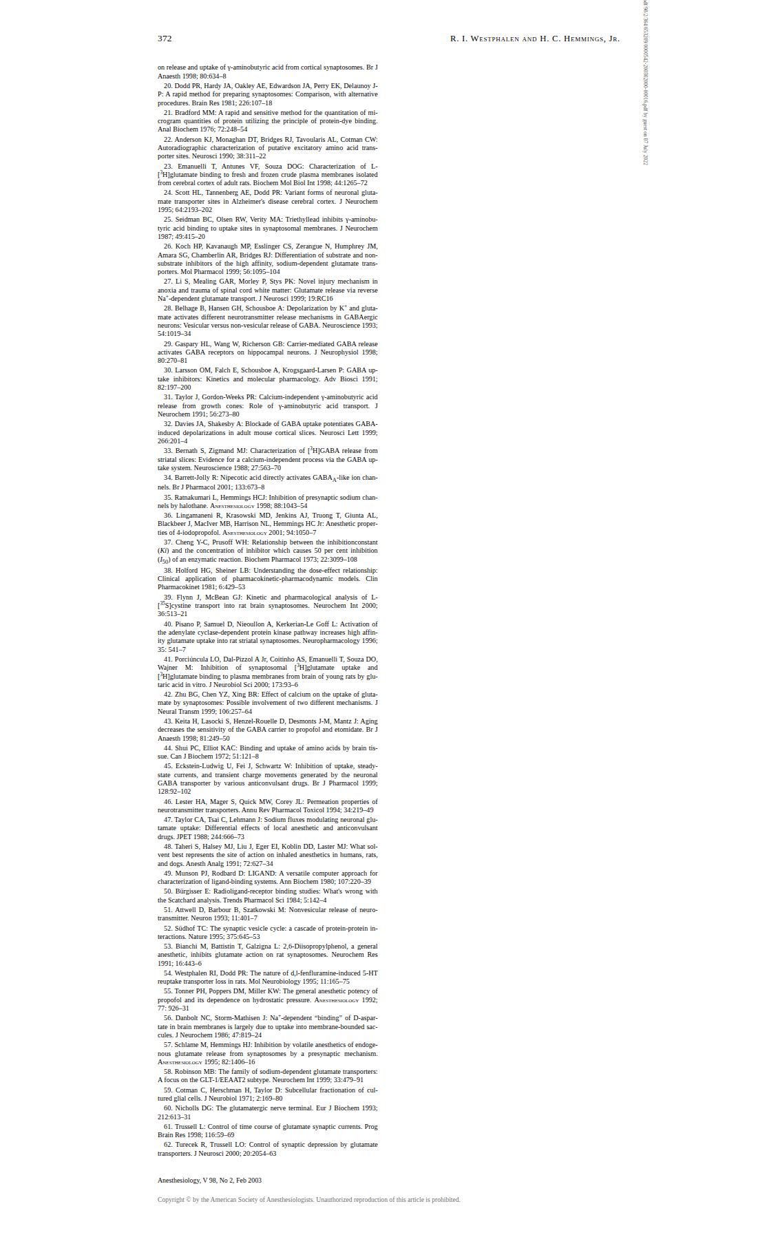372 R. I. Westphalen and H. C. Hemmings, Jr.
Downloaded from http://asa2.silverchair.com/anesthesiology/article-pdf/98/2/364/653209/0000542-200302000-00016.pdf by guest on 07 July 2022
on release and uptake of γ-aminobutyric acid from cortical synaptosomes. Br J Anaesth 1998; 80:634–8
20. Dodd PR, Hardy JA, Oakley AE, Edwardson JA, Perry EK, Delaunoy J-P: A rapid method for preparing synaptosomes: Comparison, with alternative procedures. Brain Res 1981; 226:107–18
21. Bradford MM: A rapid and sensitive method for the quantitation of microgram quantities of protein utilizing the principle of protein-dye binding. Anal Biochem 1976; 72:248–54
22. Anderson KJ, Monaghan DT, Bridges RJ, Tavoularis AL, Cotman CW: Autoradiographic characterization of putative excitatory amino acid transporter sites. Neurosci 1990; 38:311–22
23. Emanuelli T, Antunes VF, Souza DOG: Characterization of L-[3H]glutamate binding to fresh and frozen crude plasma membranes isolated from cerebral cortex of adult rats. Biochem Mol Biol Int 1998; 44:1265–72
24. Scott HL, Tannenberg AE, Dodd PR: Variant forms of neuronal glutamate transporter sites in Alzheimer's disease cerebral cortex. J Neurochem 1995; 64:2193–202
25. Seidman BC, Olsen RW, Verity MA: Triethyllead inhibits γ-aminobutyric acid binding to uptake sites in synaptosomal membranes. J Neurochem 1987; 49:415–20
26. Koch HP, Kavanaugh MP, Esslinger CS, Zerangue N, Humphrey JM, Amara SG, Chamberlin AR, Bridges RJ: Differentiation of substrate and nonsubstrate inhibitors of the high affinity, sodium-dependent glutamate transporters. Mol Pharmacol 1999; 56:1095–104
27. Li S, Mealing GAR, Morley P, Stys PK: Novel injury mechanism in anoxia and trauma of spinal cord white matter: Glutamate release via reverse Na+-dependent glutamate transport. J Neurosci 1999; 19:RC16
28. Belhage B, Hansen GH, Schousboe A: Depolarization by K+ and glutamate activates different neurotransmitter release mechanisms in GABAergic neurons: Vesicular versus non-vesicular release of GABA. Neuroscience 1993; 54:1019–34
29. Gaspary HL, Wang W, Richerson GB: Carrier-mediated GABA release activates GABA receptors on hippocampal neurons. J Neurophysiol 1998; 80:270–81
30. Larsson OM, Falch E, Schousboe A, Krogsgaard-Larsen P: GABA uptake inhibitors: Kinetics and molecular pharmacology. Adv Biosci 1991; 82:197–200
31. Taylor J, Gordon-Weeks PR: Calcium-independent γ-aminobutyric acid release from growth cones: Role of γ-aminobutyric acid transport. J Neurochem 1991; 56:273–80
32. Davies JA, Shakesby A: Blockade of GABA uptake potentiates GABA-induced depolarizations in adult mouse cortical slices. Neurosci Lett 1999; 266:201–4
33. Bernath S, Zigmand MJ: Characterization of [3H]GABA release from striatal slices: Evidence for a calcium-independent process via the GABA uptake system. Neuroscience 1988; 27:563–70
34. Barrett-Jolly R: Nipecotic acid directly activates GABAA-like ion channels. Br J Pharmacol 2001; 133:673–8
35. Ratnakumari L, Hemmings HCJ: Inhibition of presynaptic sodium channels by halothane. Anesthesiology 1998; 88:1043–54
36. Lingamaneni R, Krasowski MD, Jenkins AJ, Truong T, Giunta AL, Blackbeer J, MacIver MB, Harrison NL, Hemmings HC Jr: Anesthetic properties of 4-iodopropofol. Anesthesiology 2001; 94:1050–7
37. Cheng Y-C, Prusoff WH: Relationship between the inhibitionconstant (Ki) and the concentration of inhibitor which causes 50 per cent inhibition (I50) of an enzymatic reaction. Biochem Pharmacol 1973; 22:3099–108
38. Holford HG, Sheiner LB: Understanding the dose-effect relationship: Clinical application of pharmacokinetic-pharmacodynamic models. Clin Pharmacokinet 1981; 6:429–53
39. Flynn J, McBean GJ: Kinetic and pharmacological analysis of L-[35S]cystine transport into rat brain synaptosomes. Neurochem Int 2000; 36:513–21
40. Pisano P, Samuel D, Nieoullon A, Kerkerian-Le Goff L: Activation of the adenylate cyclase-dependent protein kinase pathway increases high affinity glutamate uptake into rat striatal synaptosomes. Neuropharmacology 1996; 35: 541–7
41. Porciúncula LO, Dal-Pizzol A Jr, Coitinho AS, Emanuelli T, Souza DO, Wajner M: Inhibition of synaptosomal [3H]glutamate uptake and [3H]glutamate binding to plasma membranes from brain of young rats by glutaric acid in vitro. J Neurobiol Sci 2000; 173:93–6
42. Zhu BG, Chen YZ, Xing BR: Effect of calcium on the uptake of glutamate by synaptosomes: Possible involvement of two different mechanisms. J Neural Transm 1999; 106:257–64
43. Keita H, Lasocki S, Henzel-Rouelle D, Desmonts J-M, Mantz J: Aging decreases the sensitivity of the GABA carrier to propofol and etomidate. Br J Anaesth 1998; 81:249–50
44. Shui PC, Elliot KAC: Binding and uptake of amino acids by brain tissue. Can J Biochem 1972; 51:121–8
45. Eckstein-Ludwig U, Fei J, Schwartz W: Inhibition of uptake, steady-state currents, and transient charge movements generated by the neuronal GABA transporter by various anticonvulsant drugs. Br J Pharmacol 1999; 128:92–102
46. Lester HA, Mager S, Quick MW, Corey JL: Permeation properties of neurotransmitter transporters. Annu Rev Pharmacol Toxicol 1994; 34:219–49
47. Taylor CA, Tsai C, Lehmann J: Sodium fluxes modulating neuronal glutamate uptake: Differential effects of local anesthetic and anticonvulsant drugs. JPET 1988; 244:666–73
48. Taheri S, Halsey MJ, Liu J, Eger EI, Koblin DD, Laster MJ: What solvent best represents the site of action on inhaled anesthetics in humans, rats, and dogs. Anesth Analg 1991; 72:627–34
49. Munson PJ, Rodbard D: LIGAND: A versatile computer approach for characterization of ligand-binding systems. Ann Biochem 1980; 107:220–39
50. Bürgisser E: Radioligand-receptor binding studies: What's wrong with the Scatchard analysis. Trends Pharmacol Sci 1984; 5:142–4
51. Attwell D, Barbour B, Szatkowski M: Nonvesicular release of neurotransmitter. Neuron 1993; 11:401–7
52. Südhof TC: The synaptic vesicle cycle: a cascade of protein-protein interactions. Nature 1995; 375:645–53
53. Bianchi M, Battistin T, Galzigna L: 2,6-Diisopropylphenol, a general anesthetic, inhibits glutamate action on rat synaptosomes. Neurochem Res 1991; 16:443–6
54. Westphalen RI, Dodd PR: The nature of d,l-fenfluramine-induced 5-HT reuptake transporter loss in rats. Mol Neurobiology 1995; 11:165–75
55. Tonner PH, Poppers DM, Miller KW: The general anesthetic potency of propofol and its dependence on hydrostatic pressure. Anesthesiology 1992; 77: 926–31
56. Danbolt NC, Storm-Mathisen J: Na+-dependent “binding” of D-aspartate in brain membranes is largely due to uptake into membrane-bounded saccules. J Neurochem 1986; 47:819–24
57. Schlame M, Hemmings HJ: Inhibition by volatile anesthetics of endogenous glutamate release from synaptosomes by a presynaptic mechanism. Anesthesiology 1995; 82:1406–16
58. Robinson MB: The family of sodium-dependent glutamate transporters: A focus on the GLT-1/EEAAT2 subtype. Neurochem Int 1999; 33:479–91
59. Cotman C, Herschman H, Taylor D: Subcellular fractionation of cultured glial cells. J Neurobiol 1971; 2:169–80
60. Nicholls DG: The glutamatergic nerve terminal. Eur J Biochem 1993; 212:613–31
61. Trussell L: Control of time course of glutamate synaptic currents. Prog Brain Res 1998; 116:59–69
62. Turecek R, Trussell LO: Control of synaptic depression by glutamate transporters. J Neurosci 2000; 20:2054–63
Anesthesiology, V 98, No 2, Feb 2003
Copyright © by the American Society of Anesthesiologists. Unauthorized reproduction of this article is prohibited.